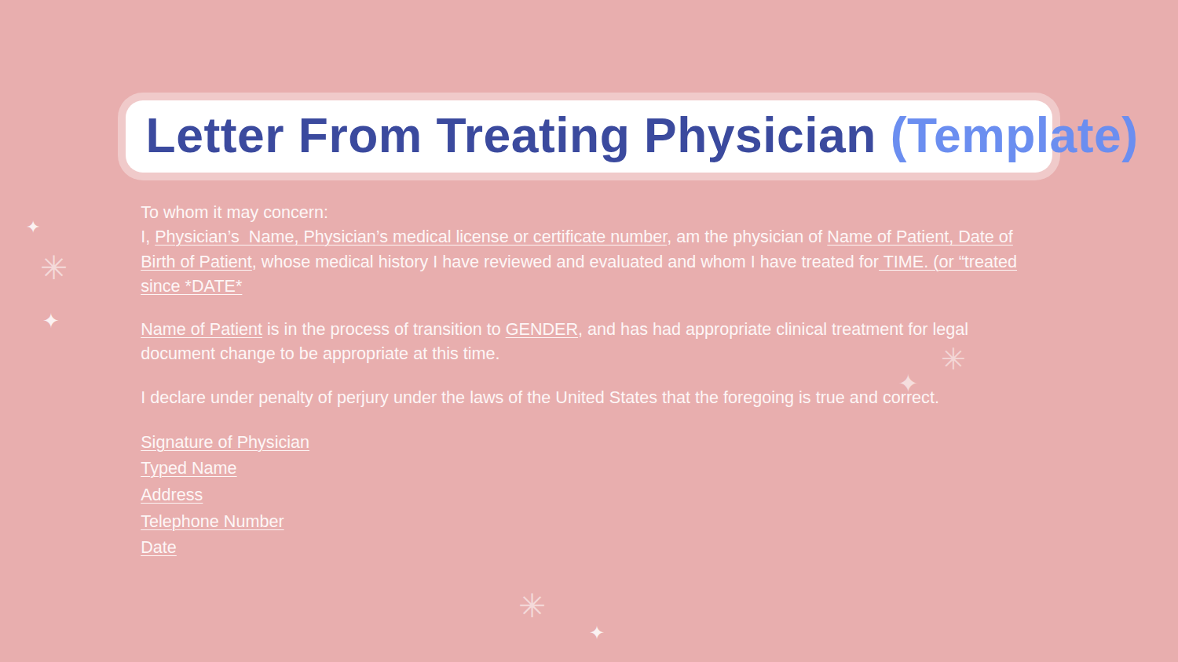✦ ✳ ✦ ✳ ✦ ✳ ✦
Letter From Treating Physician (Template)
To whom it may concern:
I, Physician’s Name, Physician’s medical license or certificate number, am the physician of Name of Patient, Date of Birth of Patient, whose medical history I have reviewed and evaluated and whom I have treated for TIME. (or “treated since *DATE*
Name of Patient is in the process of transition to GENDER, and has had appropriate clinical treatment for legal document change to be appropriate at this time.
I declare under penalty of perjury under the laws of the United States that the foregoing is true and correct.
Signature of Physician Typed Name Address Telephone Number Date